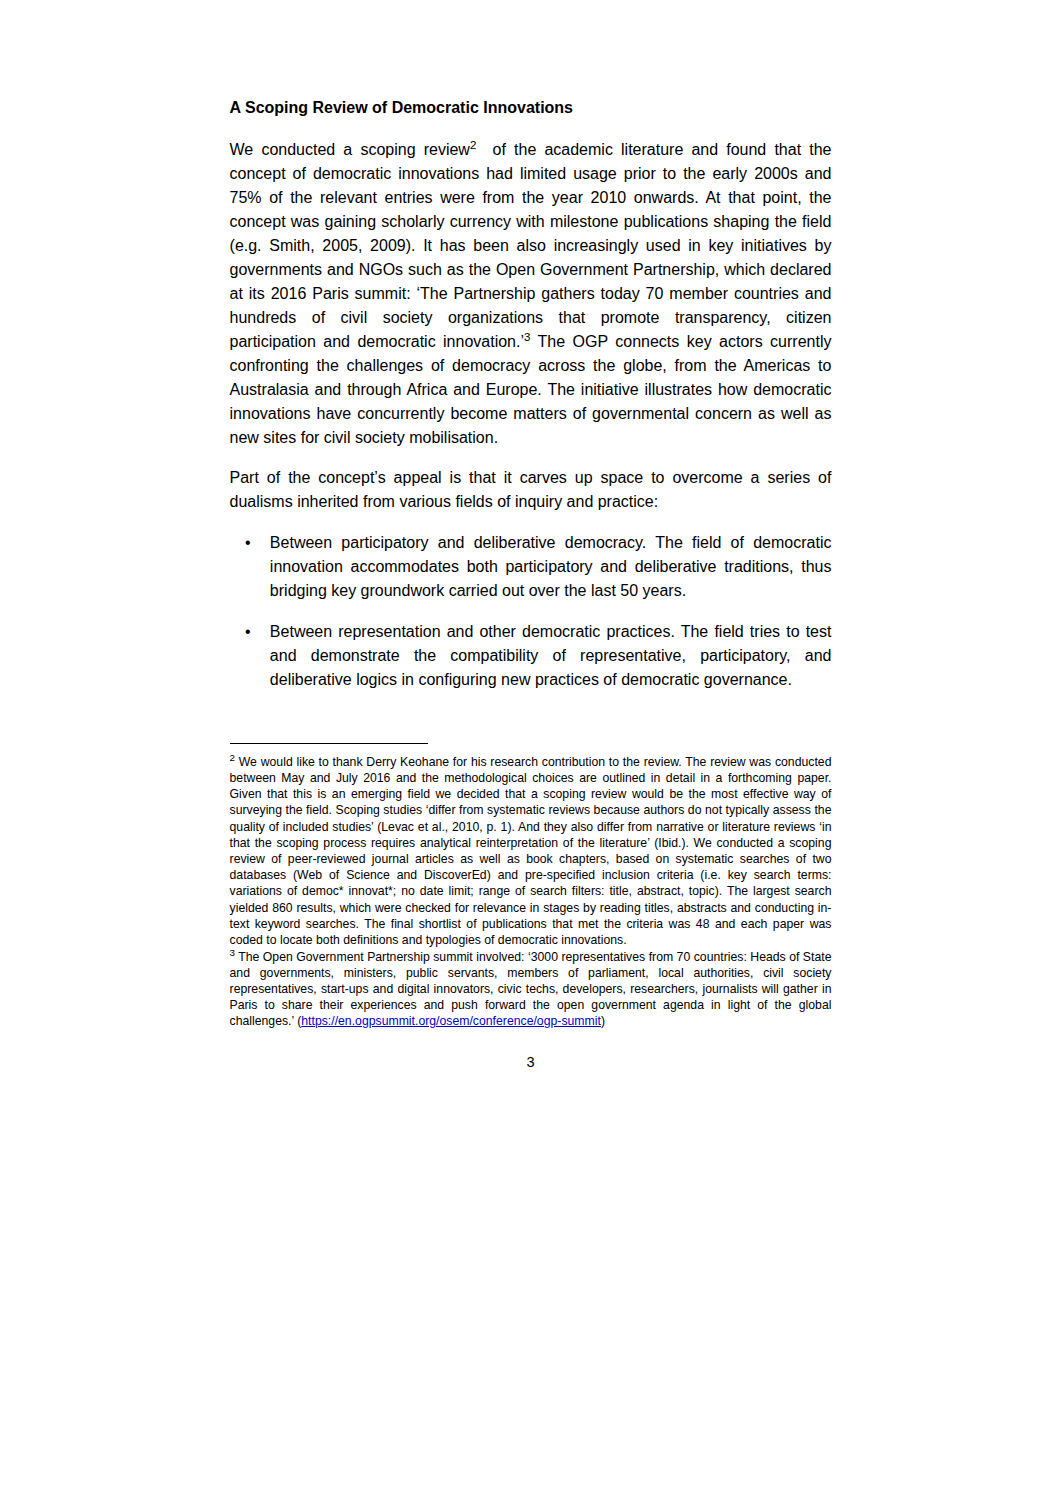A Scoping Review of Democratic Innovations
We conducted a scoping review2 of the academic literature and found that the concept of democratic innovations had limited usage prior to the early 2000s and 75% of the relevant entries were from the year 2010 onwards. At that point, the concept was gaining scholarly currency with milestone publications shaping the field (e.g. Smith, 2005, 2009). It has been also increasingly used in key initiatives by governments and NGOs such as the Open Government Partnership, which declared at its 2016 Paris summit: ‘The Partnership gathers today 70 member countries and hundreds of civil society organizations that promote transparency, citizen participation and democratic innovation.’3 The OGP connects key actors currently confronting the challenges of democracy across the globe, from the Americas to Australasia and through Africa and Europe. The initiative illustrates how democratic innovations have concurrently become matters of governmental concern as well as new sites for civil society mobilisation.
Part of the concept’s appeal is that it carves up space to overcome a series of dualisms inherited from various fields of inquiry and practice:
Between participatory and deliberative democracy. The field of democratic innovation accommodates both participatory and deliberative traditions, thus bridging key groundwork carried out over the last 50 years.
Between representation and other democratic practices. The field tries to test and demonstrate the compatibility of representative, participatory, and deliberative logics in configuring new practices of democratic governance.
2 We would like to thank Derry Keohane for his research contribution to the review. The review was conducted between May and July 2016 and the methodological choices are outlined in detail in a forthcoming paper. Given that this is an emerging field we decided that a scoping review would be the most effective way of surveying the field. Scoping studies ‘differ from systematic reviews because authors do not typically assess the quality of included studies’ (Levac et al., 2010, p. 1). And they also differ from narrative or literature reviews ‘in that the scoping process requires analytical reinterpretation of the literature’ (Ibid.). We conducted a scoping review of peer-reviewed journal articles as well as book chapters, based on systematic searches of two databases (Web of Science and DiscoverEd) and pre-specified inclusion criteria (i.e. key search terms: variations of democ* innovat*; no date limit; range of search filters: title, abstract, topic). The largest search yielded 860 results, which were checked for relevance in stages by reading titles, abstracts and conducting in-text keyword searches. The final shortlist of publications that met the criteria was 48 and each paper was coded to locate both definitions and typologies of democratic innovations.
3 The Open Government Partnership summit involved: ‘3000 representatives from 70 countries: Heads of State and governments, ministers, public servants, members of parliament, local authorities, civil society representatives, start-ups and digital innovators, civic techs, developers, researchers, journalists will gather in Paris to share their experiences and push forward the open government agenda in light of the global challenges.’ (https://en.ogpsummit.org/osem/conference/ogp-summit)
3